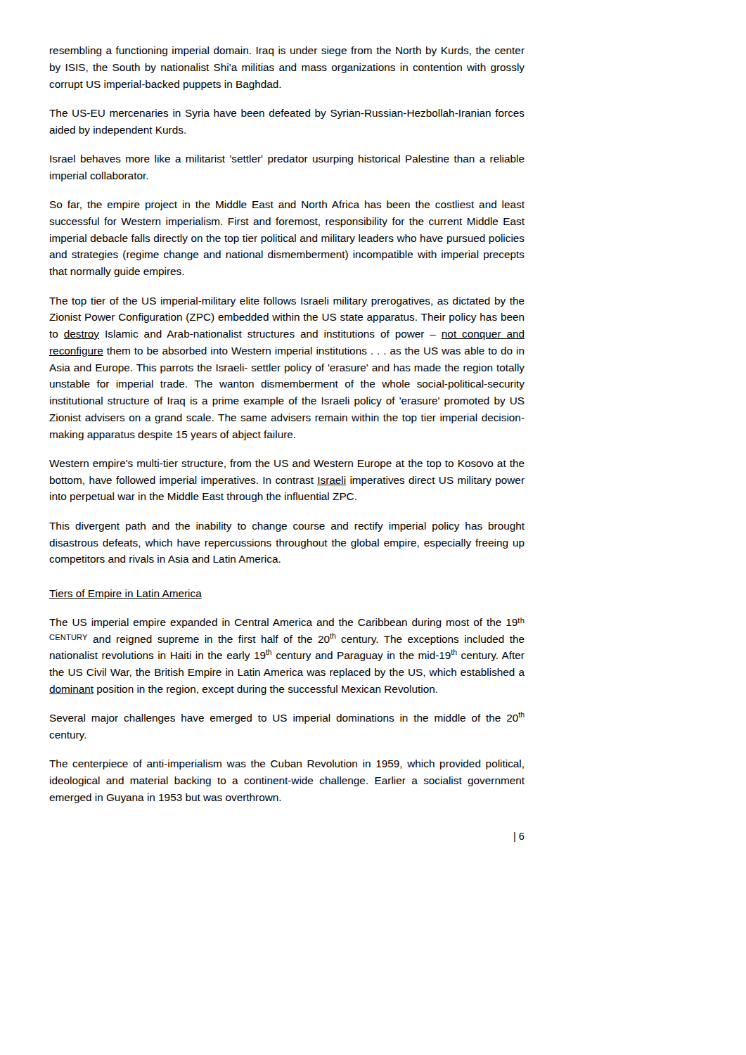resembling a functioning imperial domain. Iraq is under siege from the North by Kurds, the center by ISIS, the South by nationalist Shi'a militias and mass organizations in contention with grossly corrupt US imperial-backed puppets in Baghdad.
The US-EU mercenaries in Syria have been defeated by Syrian-Russian-Hezbollah-Iranian forces aided by independent Kurds.
Israel behaves more like a militarist 'settler' predator usurping historical Palestine than a reliable imperial collaborator.
So far, the empire project in the Middle East and North Africa has been the costliest and least successful for Western imperialism. First and foremost, responsibility for the current Middle East imperial debacle falls directly on the top tier political and military leaders who have pursued policies and strategies (regime change and national dismemberment) incompatible with imperial precepts that normally guide empires.
The top tier of the US imperial-military elite follows Israeli military prerogatives, as dictated by the Zionist Power Configuration (ZPC) embedded within the US state apparatus. Their policy has been to destroy Islamic and Arab-nationalist structures and institutions of power – not conquer and reconfigure them to be absorbed into Western imperial institutions . . . as the US was able to do in Asia and Europe. This parrots the Israeli- settler policy of 'erasure' and has made the region totally unstable for imperial trade. The wanton dismemberment of the whole social-political-security institutional structure of Iraq is a prime example of the Israeli policy of 'erasure' promoted by US Zionist advisers on a grand scale. The same advisers remain within the top tier imperial decision-making apparatus despite 15 years of abject failure.
Western empire's multi-tier structure, from the US and Western Europe at the top to Kosovo at the bottom, have followed imperial imperatives. In contrast Israeli imperatives direct US military power into perpetual war in the Middle East through the influential ZPC.
This divergent path and the inability to change course and rectify imperial policy has brought disastrous defeats, which have repercussions throughout the global empire, especially freeing up competitors and rivals in Asia and Latin America.
Tiers of Empire in Latin America
The US imperial empire expanded in Central America and the Caribbean during most of the 19th CENTURY and reigned supreme in the first half of the 20th century. The exceptions included the nationalist revolutions in Haiti in the early 19th century and Paraguay in the mid-19th century. After the US Civil War, the British Empire in Latin America was replaced by the US, which established a dominant position in the region, except during the successful Mexican Revolution.
Several major challenges have emerged to US imperial dominations in the middle of the 20th century.
The centerpiece of anti-imperialism was the Cuban Revolution in 1959, which provided political, ideological and material backing to a continent-wide challenge. Earlier a socialist government emerged in Guyana in 1953 but was overthrown.
| 6